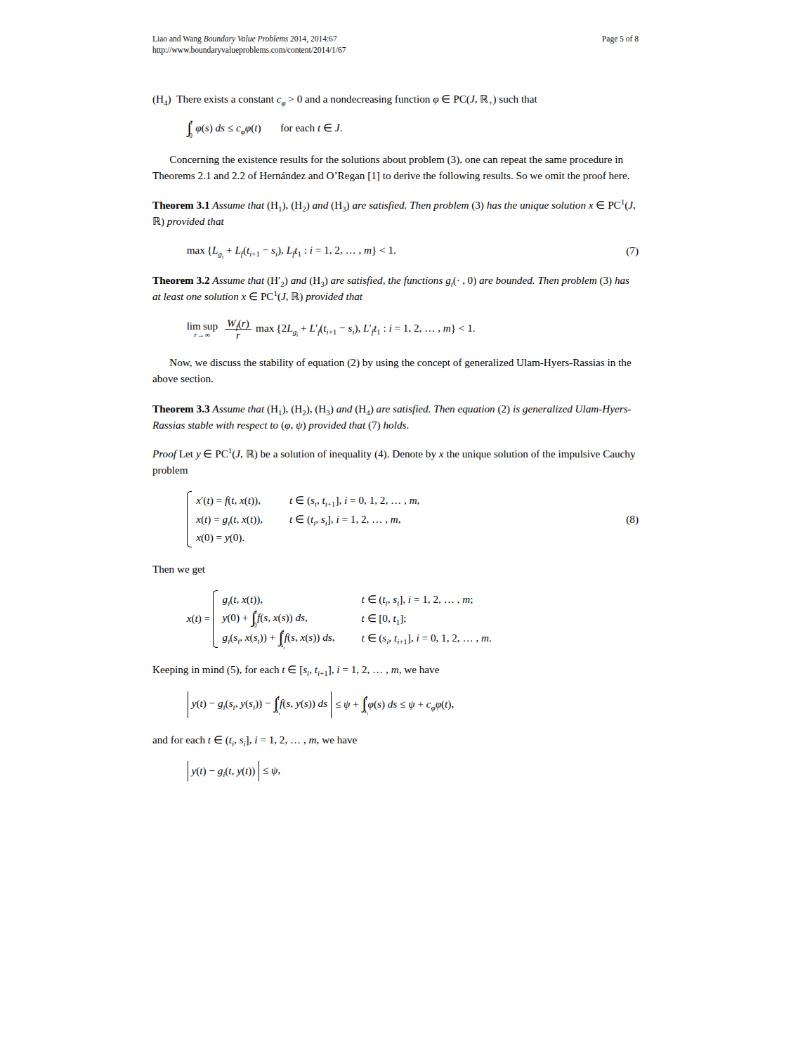Liao and Wang Boundary Value Problems 2014, 2014:67
http://www.boundaryvalueproblems.com/content/2014/1/67
Page 5 of 8
(H4) There exists a constant cφ > 0 and a nondecreasing function φ ∈ PC(J, ℝ+) such that
∫t 0 φ(s) ds ≤ cφφ(t) for each t ∈ J.
Concerning the existence results for the solutions about problem (3), one can repeat the same procedure in Theorems 2.1 and 2.2 of Hernández and O’Regan [1] to derive the following results. So we omit the proof here.
Theorem 3.1 Assume that (H1), (H2) and (H3) are satisfied. Then problem (3) has the unique solution x ∈ PC1(J, ℝ) provided that
max {Lgi + Lf(ti+1 − si), Lft1 : i = 1, 2, … , m} < 1. (7)
Theorem 3.2 Assume that (H′2) and (H3) are satisfied, the functions gi(· , 0) are bounded. Then problem (3) has at least one solution x ∈ PC1(J, ℝ) provided that
lim sup r→∞ Wf(r) r max {2Lgi + L′f(ti+1 − si), L′ft1 : i = 1, 2, … , m} < 1.
Now, we discuss the stability of equation (2) by using the concept of generalized Ulam-Hyers-Rassias in the above section.
Theorem 3.3 Assume that (H1), (H2), (H3) and (H4) are satisfied. Then equation (2) is generalized Ulam-Hyers-Rassias stable with respect to (φ, ψ) provided that (7) holds.
Proof Let y ∈ PC1(J, ℝ) be a solution of inequality (4). Denote by x the unique solution of the impulsive Cauchy problem
| x ′( t ) = f ( t , x ( t )), | t ∈ ( s i , t i +1 ], i = 0, 1, 2, … , m , |
| x ( t ) = g i ( t , x ( t )), | t ∈ ( t i , s i ], i = 1, 2, … , m , |
| x (0) = y (0). | |
(8)
Then we get
x(t) =
| g i ( t , x ( t )), | t ∈ ( t i , s i ], i = 1, 2, … , m ; |
| y (0) + ∫ t 0 f ( s , x ( s )) ds , | t ∈ [0, t 1 ]; |
| g i ( s i , x ( s i )) + ∫ t s i f ( s , x ( s )) ds , | t ∈ ( s i , t i +1 ], i = 0, 1, 2, … , m . |
Keeping in mind (5), for each t ∈ [si, ti+1], i = 1, 2, … , m, we have
y(t) − gi(si, y(si)) − ∫tsi f(s, y(s)) ds ≤ ψ + ∫tsi φ(s) ds ≤ ψ + cφφ(t),
and for each t ∈ (ti, si], i = 1, 2, … , m, we have
y(t) − gi(t, y(t)) ≤ ψ,